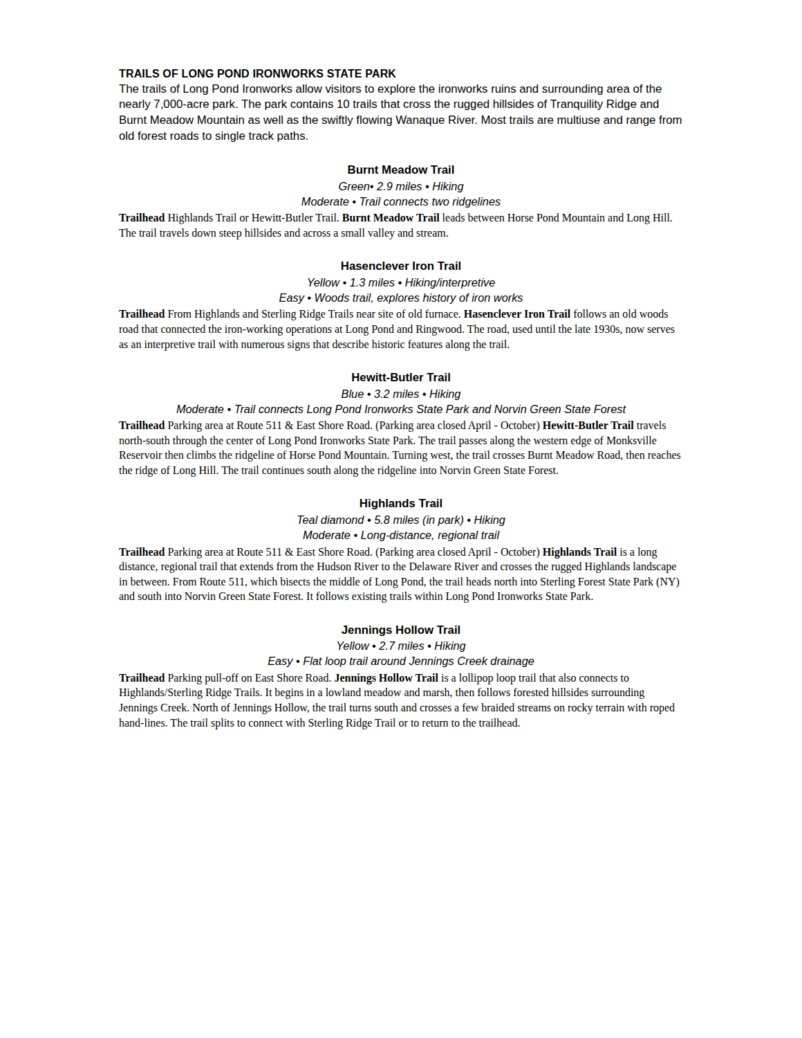TRAILS OF LONG POND IRONWORKS STATE PARK
The trails of Long Pond Ironworks allow visitors to explore the ironworks ruins and surrounding area of the nearly 7,000-acre park. The park contains 10 trails that cross the rugged hillsides of Tranquility Ridge and Burnt Meadow Mountain as well as the swiftly flowing Wanaque River. Most trails are multiuse and range from old forest roads to single track paths.
Burnt Meadow Trail
Green• 2.9 miles • Hiking
Moderate • Trail connects two ridgelines
Trailhead Highlands Trail or Hewitt-Butler Trail. Burnt Meadow Trail leads between Horse Pond Mountain and Long Hill. The trail travels down steep hillsides and across a small valley and stream.
Hasenclever Iron Trail
Yellow • 1.3 miles • Hiking/interpretive
Easy • Woods trail, explores history of iron works
Trailhead From Highlands and Sterling Ridge Trails near site of old furnace. Hasenclever Iron Trail follows an old woods road that connected the iron-working operations at Long Pond and Ringwood. The road, used until the late 1930s, now serves as an interpretive trail with numerous signs that describe historic features along the trail.
Hewitt-Butler Trail
Blue • 3.2 miles • Hiking
Moderate • Trail connects Long Pond Ironworks State Park and Norvin Green State Forest
Trailhead Parking area at Route 511 & East Shore Road. (Parking area closed April - October) Hewitt-Butler Trail travels north-south through the center of Long Pond Ironworks State Park. The trail passes along the western edge of Monksville Reservoir then climbs the ridgeline of Horse Pond Mountain. Turning west, the trail crosses Burnt Meadow Road, then reaches the ridge of Long Hill. The trail continues south along the ridgeline into Norvin Green State Forest.
Highlands Trail
Teal diamond • 5.8 miles (in park) • Hiking
Moderate • Long-distance, regional trail
Trailhead Parking area at Route 511 & East Shore Road. (Parking area closed April - October) Highlands Trail is a long distance, regional trail that extends from the Hudson River to the Delaware River and crosses the rugged Highlands landscape in between. From Route 511, which bisects the middle of Long Pond, the trail heads north into Sterling Forest State Park (NY) and south into Norvin Green State Forest. It follows existing trails within Long Pond Ironworks State Park.
Jennings Hollow Trail
Yellow • 2.7 miles • Hiking
Easy • Flat loop trail around Jennings Creek drainage
Trailhead Parking pull-off on East Shore Road. Jennings Hollow Trail is a lollipop loop trail that also connects to Highlands/Sterling Ridge Trails. It begins in a lowland meadow and marsh, then follows forested hillsides surrounding Jennings Creek. North of Jennings Hollow, the trail turns south and crosses a few braided streams on rocky terrain with roped hand-lines. The trail splits to connect with Sterling Ridge Trail or to return to the trailhead.